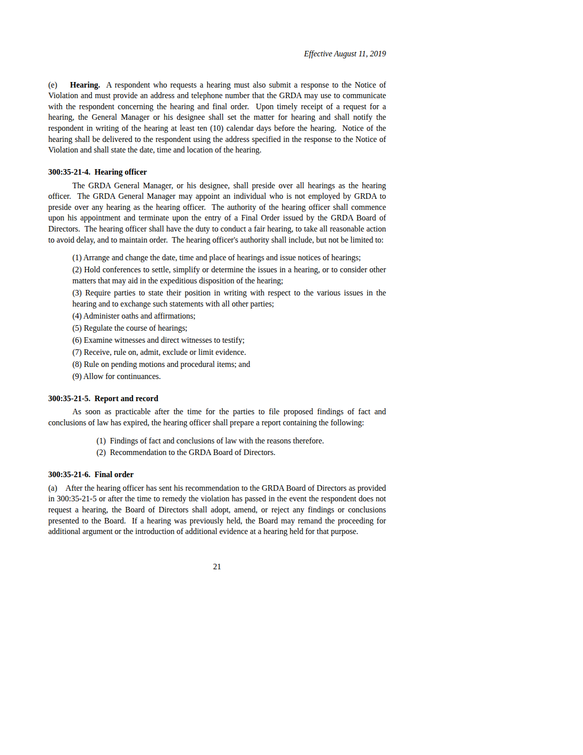Effective August 11, 2019
(e) Hearing. A respondent who requests a hearing must also submit a response to the Notice of Violation and must provide an address and telephone number that the GRDA may use to communicate with the respondent concerning the hearing and final order. Upon timely receipt of a request for a hearing, the General Manager or his designee shall set the matter for hearing and shall notify the respondent in writing of the hearing at least ten (10) calendar days before the hearing. Notice of the hearing shall be delivered to the respondent using the address specified in the response to the Notice of Violation and shall state the date, time and location of the hearing.
300:35-21-4. Hearing officer
The GRDA General Manager, or his designee, shall preside over all hearings as the hearing officer. The GRDA General Manager may appoint an individual who is not employed by GRDA to preside over any hearing as the hearing officer. The authority of the hearing officer shall commence upon his appointment and terminate upon the entry of a Final Order issued by the GRDA Board of Directors. The hearing officer shall have the duty to conduct a fair hearing, to take all reasonable action to avoid delay, and to maintain order. The hearing officer's authority shall include, but not be limited to:
(1) Arrange and change the date, time and place of hearings and issue notices of hearings;
(2) Hold conferences to settle, simplify or determine the issues in a hearing, or to consider other matters that may aid in the expeditious disposition of the hearing;
(3) Require parties to state their position in writing with respect to the various issues in the hearing and to exchange such statements with all other parties;
(4) Administer oaths and affirmations;
(5) Regulate the course of hearings;
(6) Examine witnesses and direct witnesses to testify;
(7) Receive, rule on, admit, exclude or limit evidence.
(8) Rule on pending motions and procedural items; and
(9) Allow for continuances.
300:35-21-5. Report and record
As soon as practicable after the time for the parties to file proposed findings of fact and conclusions of law has expired, the hearing officer shall prepare a report containing the following:
(1) Findings of fact and conclusions of law with the reasons therefore.
(2) Recommendation to the GRDA Board of Directors.
300:35-21-6. Final order
(a) After the hearing officer has sent his recommendation to the GRDA Board of Directors as provided in 300:35-21-5 or after the time to remedy the violation has passed in the event the respondent does not request a hearing, the Board of Directors shall adopt, amend, or reject any findings or conclusions presented to the Board. If a hearing was previously held, the Board may remand the proceeding for additional argument or the introduction of additional evidence at a hearing held for that purpose.
21